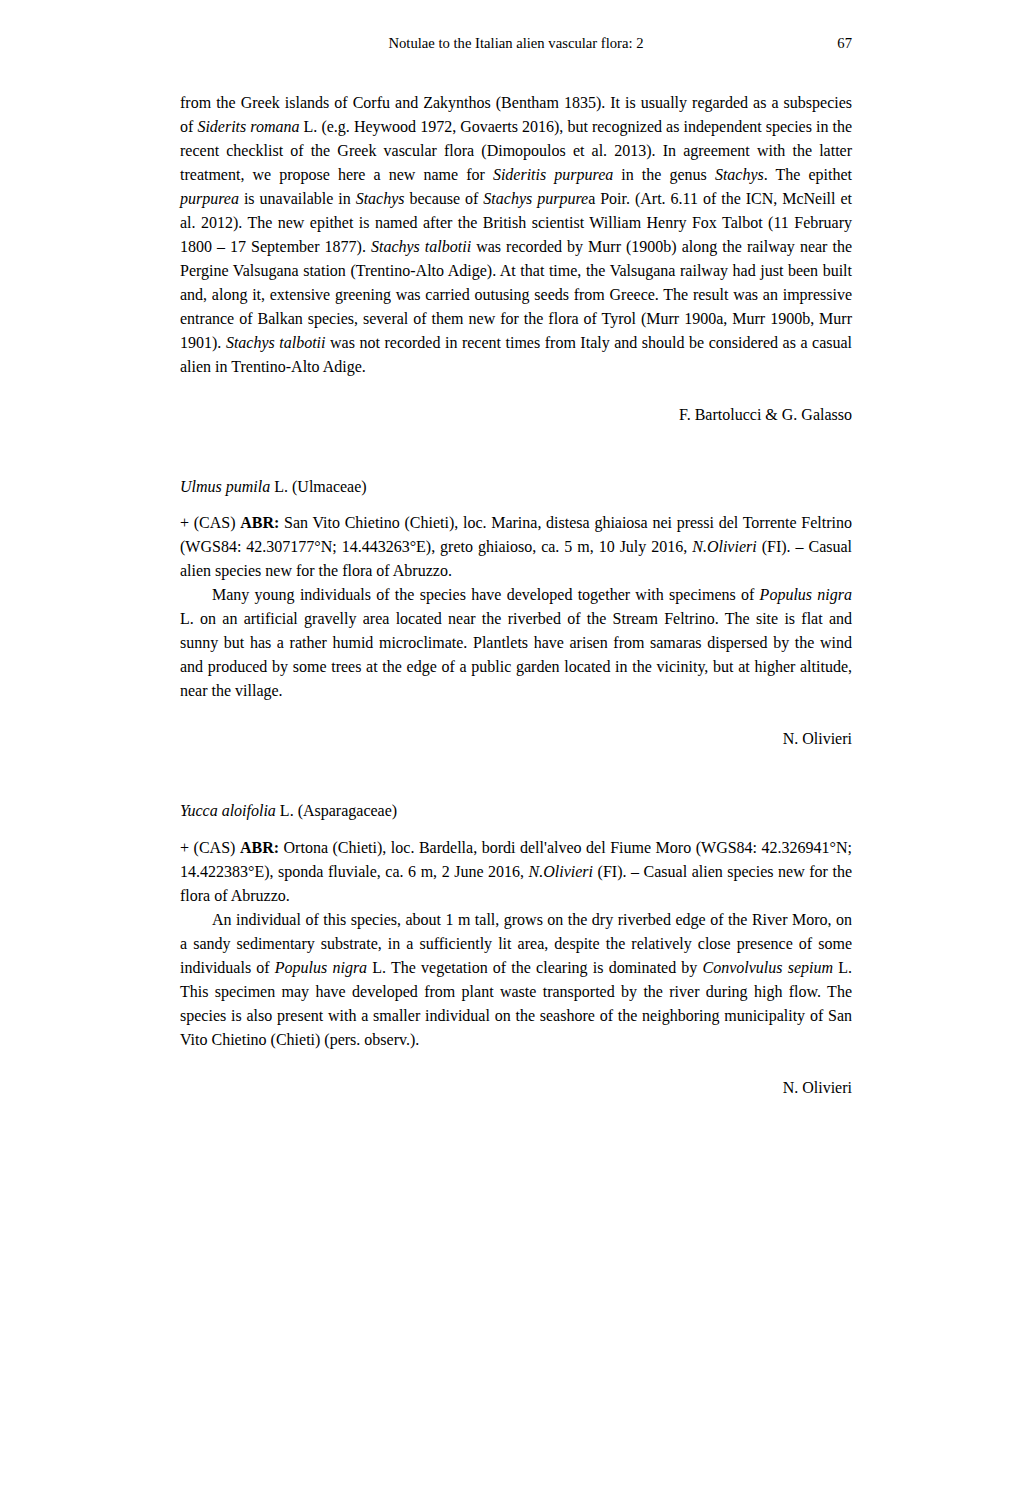Notulae to the Italian alien vascular flora: 2 67
from the Greek islands of Corfu and Zakynthos (Bentham 1835). It is usually regarded as a subspecies of Siderits romana L. (e.g. Heywood 1972, Govaerts 2016), but recognized as independent species in the recent checklist of the Greek vascular flora (Dimopoulos et al. 2013). In agreement with the latter treatment, we propose here a new name for Sideritis purpurea in the genus Stachys. The epithet purpurea is unavailable in Stachys because of Stachys purpurea Poir. (Art. 6.11 of the ICN, McNeill et al. 2012). The new epithet is named after the British scientist William Henry Fox Talbot (11 February 1800 – 17 September 1877). Stachys talbotii was recorded by Murr (1900b) along the railway near the Pergine Valsugana station (Trentino-Alto Adige). At that time, the Valsugana railway had just been built and, along it, extensive greening was carried outusing seeds from Greece. The result was an impressive entrance of Balkan species, several of them new for the flora of Tyrol (Murr 1900a, Murr 1900b, Murr 1901). Stachys talbotii was not recorded in recent times from Italy and should be considered as a casual alien in Trentino-Alto Adige.
F. Bartolucci & G. Galasso
Ulmus pumila L. (Ulmaceae)
+ (CAS) ABR: San Vito Chietino (Chieti), loc. Marina, distesa ghiaiosa nei pressi del Torrente Feltrino (WGS84: 42.307177°N; 14.443263°E), greto ghiaioso, ca. 5 m, 10 July 2016, N.Olivieri (FI). – Casual alien species new for the flora of Abruzzo.
Many young individuals of the species have developed together with specimens of Populus nigra L. on an artificial gravelly area located near the riverbed of the Stream Feltrino. The site is flat and sunny but has a rather humid microclimate. Plantlets have arisen from samaras dispersed by the wind and produced by some trees at the edge of a public garden located in the vicinity, but at higher altitude, near the village.
N. Olivieri
Yucca aloifolia L. (Asparagaceae)
+ (CAS) ABR: Ortona (Chieti), loc. Bardella, bordi dell'alveo del Fiume Moro (WGS84: 42.326941°N; 14.422383°E), sponda fluviale, ca. 6 m, 2 June 2016, N.Olivieri (FI). – Casual alien species new for the flora of Abruzzo.
An individual of this species, about 1 m tall, grows on the dry riverbed edge of the River Moro, on a sandy sedimentary substrate, in a sufficiently lit area, despite the relatively close presence of some individuals of Populus nigra L. The vegetation of the clearing is dominated by Convolvulus sepium L. This specimen may have developed from plant waste transported by the river during high flow. The species is also present with a smaller individual on the seashore of the neighboring municipality of San Vito Chietino (Chieti) (pers. observ.).
N. Olivieri